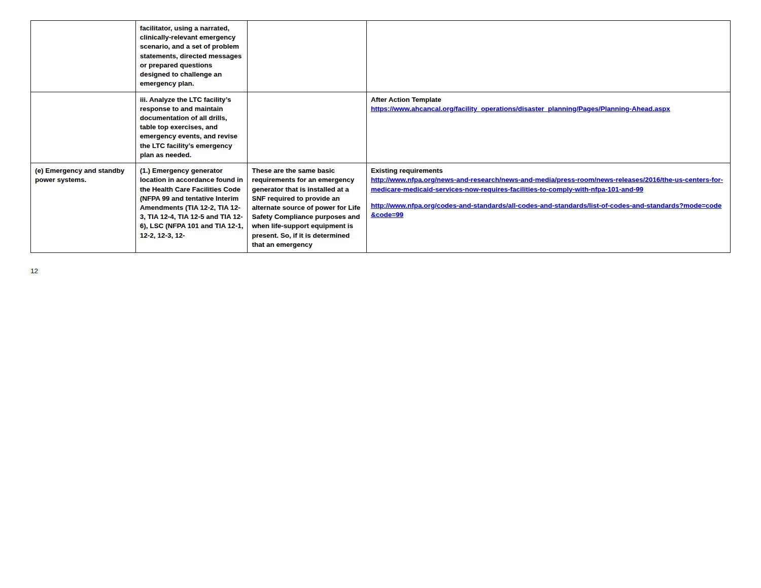| | facilitator, using a narrated, clinically-relevant emergency scenario, and a set of problem statements, directed messages or prepared questions designed to challenge an emergency plan. | | |
| | iii. Analyze the LTC facility’s response to and maintain documentation of all drills, table top exercises, and emergency events, and revise the LTC facility’s emergency plan as needed. | | After Action Template https://www.ahcancal.org/facility_operations/disaster_planning/Pages/Planning-Ahead.aspx |
| (e) Emergency and standby power systems. | (1.) Emergency generator location in accordance found in the Health Care Facilities Code (NFPA 99 and tentative Interim Amendments (TIA 12-2, TIA 12-3, TIA 12-4, TIA 12-5 and TIA 12-6), LSC (NFPA 101 and TIA 12-1, 12-2, 12-3, 12- | These are the same basic requirements for an emergency generator that is installed at a SNF required to provide an alternate source of power for Life Safety Compliance purposes and when life-support equipment is present. So, if it is determined that an emergency | Existing requirements http://www.nfpa.org/news-and-research/news-and-media/press-room/news-releases/2016/the-us-centers-for-medicare-medicaid-services-now-requires-facilities-to-comply-with-nfpa-101-and-99 http://www.nfpa.org/codes-and-standards/all-codes-and-standards/list-of-codes-and-standards?mode=code&code=99 |
12